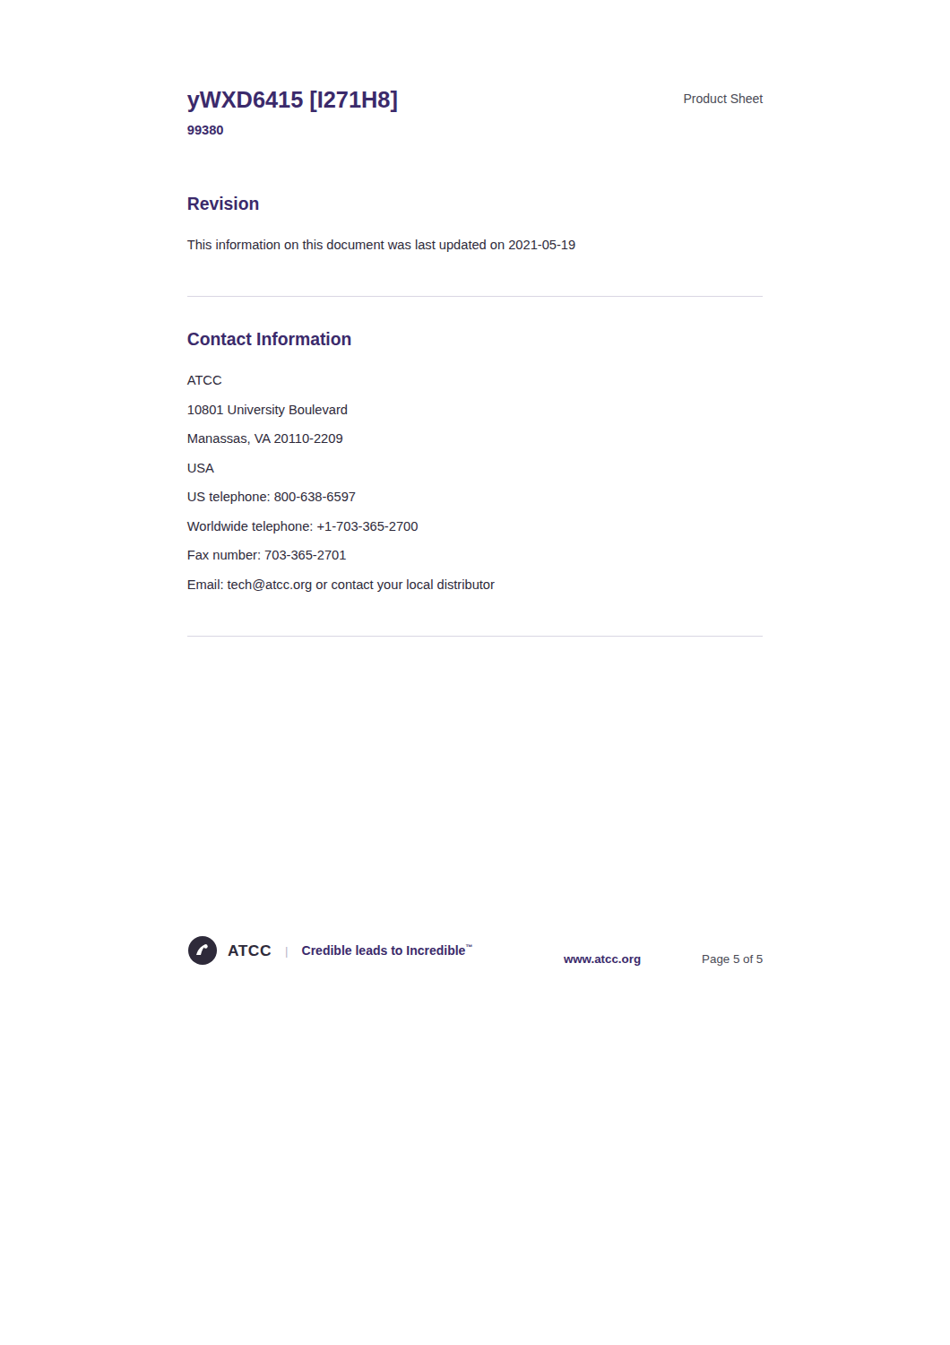yWXD6415 [I271H8]
99380
Product Sheet
Revision
This information on this document was last updated on 2021-05-19
Contact Information
ATCC
10801 University Boulevard
Manassas, VA 20110-2209
USA
US telephone: 800-638-6597
Worldwide telephone: +1-703-365-2700
Fax number: 703-365-2701
Email: tech@atcc.org or contact your local distributor
ATCC | Credible leads to Incredible™
www.atcc.org Page 5 of 5